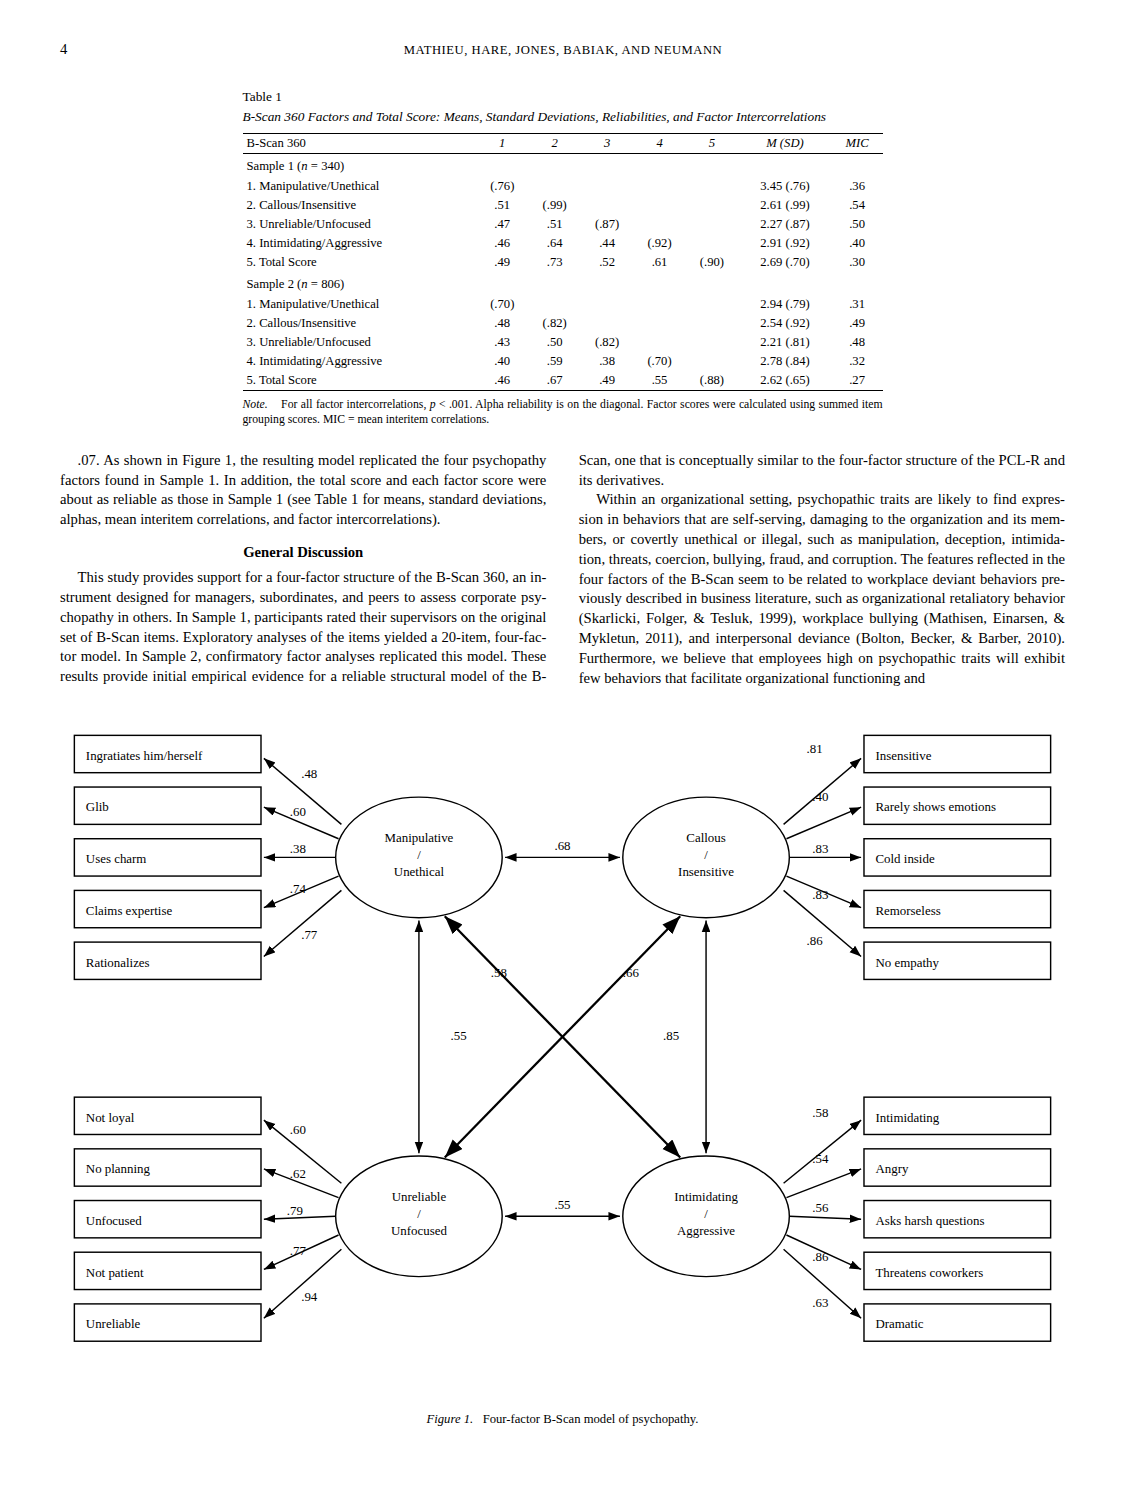4 Mathieu, Hare, Jones, Babiak, and Neumann
Table 1
B-Scan 360 Factors and Total Score: Means, Standard Deviations, Reliabilities, and Factor Intercorrelations
| B-Scan 360 | 1 | 2 | 3 | 4 | 5 | M ( SD ) | MIC |
| --- | --- | --- | --- | --- | --- | --- | --- |
| Sample 1 ( n = 340) | | | | | | | |
| 1. Manipulative/Unethical | (.76) | | | | | 3.45 (.76) | .36 |
| 2. Callous/Insensitive | .51 | (.99) | | | | 2.61 (.99) | .54 |
| 3. Unreliable/Unfocused | .47 | .51 | (.87) | | | 2.27 (.87) | .50 |
| 4. Intimidating/Aggressive | .46 | .64 | .44 | (.92) | | 2.91 (.92) | .40 |
| 5. Total Score | .49 | .73 | .52 | .61 | (.90) | 2.69 (.70) | .30 |
| Sample 2 ( n = 806) | | | | | | | |
| 1. Manipulative/Unethical | (.70) | | | | | 2.94 (.79) | .31 |
| 2. Callous/Insensitive | .48 | (.82) | | | | 2.54 (.92) | .49 |
| 3. Unreliable/Unfocused | .43 | .50 | (.82) | | | 2.21 (.81) | .48 |
| 4. Intimidating/Aggressive | .40 | .59 | .38 | (.70) | | 2.78 (.84) | .32 |
| 5. Total Score | .46 | .67 | .49 | .55 | (.88) | 2.62 (.65) | .27 |
Note. For all factor intercorrelations, p < .001. Alpha reliability is on the diagonal. Factor scores were calculated using summed item grouping scores. MIC = mean interitem correlations.
.07. As shown in Figure 1, the resulting model replicated the four psychopathy factors found in Sample 1. In addition, the total score and each factor score were about as reliable as those in Sample 1 (see Table 1 for means, standard deviations, alphas, mean interitem correlations, and factor intercorrelations).
General Discussion
This study provides support for a four-factor structure of the B-Scan 360, an instrument designed for managers, subordinates, and peers to assess corporate psychopathy in others. In Sample 1, participants rated their supervisors on the original set of B-Scan items. Exploratory analyses of the items yielded a 20-item, four-factor model. In Sample 2, confirmatory factor analyses replicated this model. These results provide initial empirical evidence for a reliable structural model of the B-Scan, one that is conceptually similar to the four-factor structure of the PCL-R and its derivatives.
Within an organizational setting, psychopathic traits are likely to find expression in behaviors that are self-serving, damaging to the organization and its members, or covertly unethical or illegal, such as manipulation, deception, intimidation, threats, coercion, bullying, fraud, and corruption. The features reflected in the four factors of the B-Scan seem to be related to workplace deviant behaviors previously described in business literature, such as organizational retaliatory behavior (Skarlicki, Folger, & Tesluk, 1999), workplace bullying (Mathisen, Einarsen, & Mykletun, 2011), and interpersonal deviance (Bolton, Becker, & Barber, 2010). Furthermore, we believe that employees high on psychopathic traits will exhibit few behaviors that facilitate organizational functioning and
Ingratiates him/herself Glib Uses charm Claims expertise Rationalizes Not loyal No planning Unfocused Not patient Unreliable Insensitive Rarely shows emotions Cold inside Remorseless No empathy Intimidating Angry Asks harsh questions Threatens coworkers Dramatic Manipulative / Unethical Callous / Insensitive Unreliable / Unfocused Intimidating / Aggressive .48 .60 .38 .74 .77 .81 .40 .83 .83 .86 .60 .62 .79 .77 .94 .58 .54 .56 .86 .63 .68 .55 .58 .66 .55 .85
Figure 1. Four-factor B-Scan model of psychopathy.